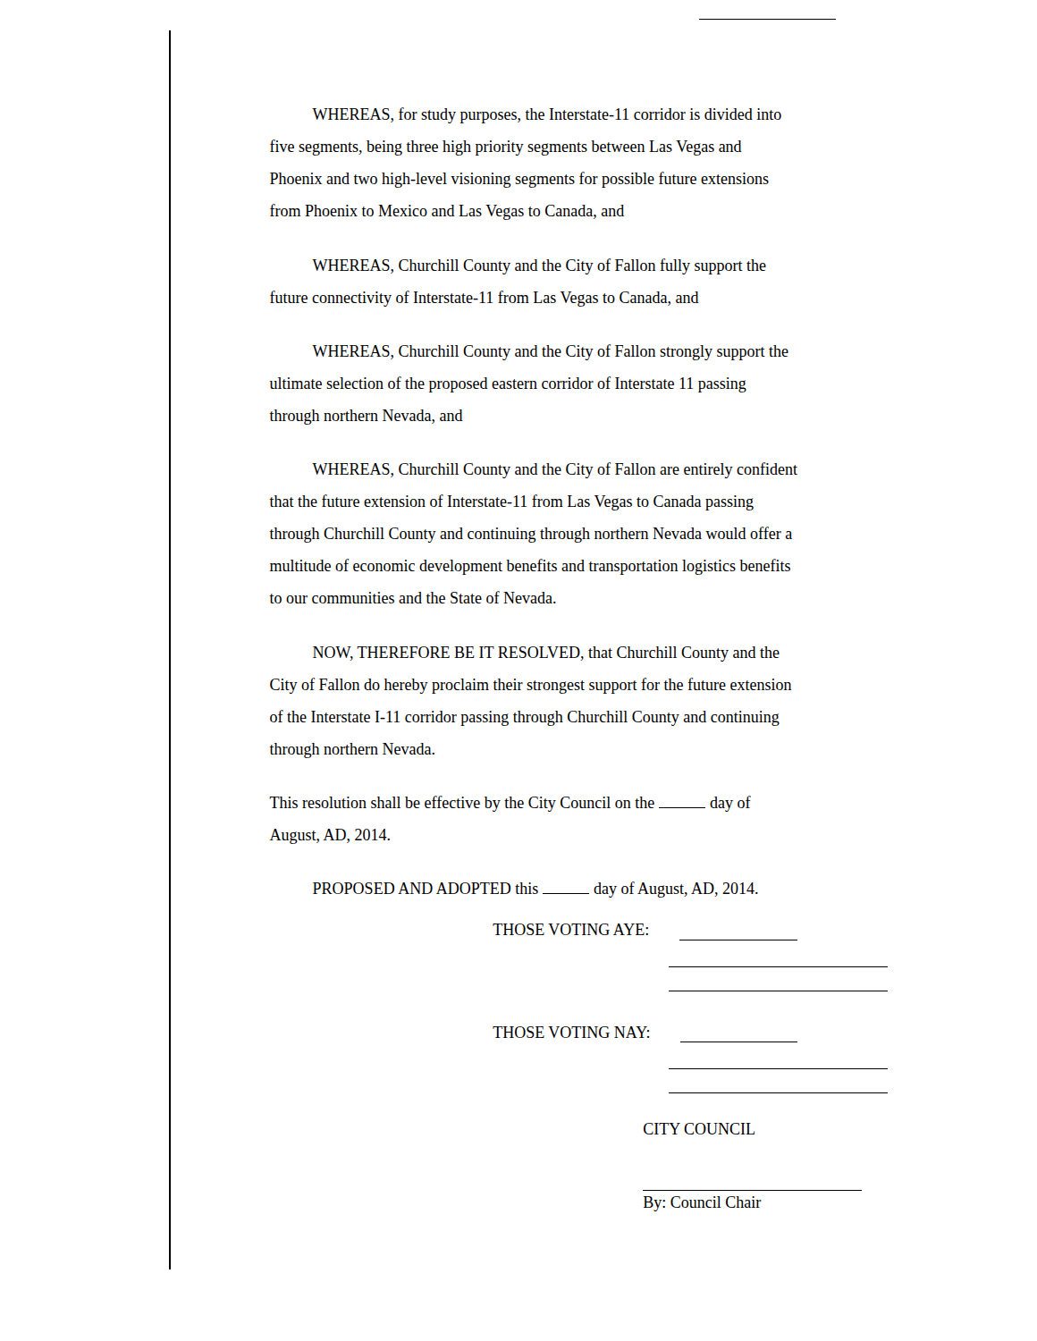WHEREAS, for study purposes, the Interstate-11 corridor is divided into five segments, being three high priority segments between Las Vegas and Phoenix and two high-level visioning segments for possible future extensions from Phoenix to Mexico and Las Vegas to Canada, and
WHEREAS, Churchill County and the City of Fallon fully support the future connectivity of Interstate-11 from Las Vegas to Canada, and
WHEREAS, Churchill County and the City of Fallon strongly support the ultimate selection of the proposed eastern corridor of Interstate 11 passing through northern Nevada, and
WHEREAS, Churchill County and the City of Fallon are entirely confident that the future extension of Interstate-11 from Las Vegas to Canada passing through Churchill County and continuing through northern Nevada would offer a multitude of economic development benefits and transportation logistics benefits to our communities and the State of Nevada.
NOW, THEREFORE BE IT RESOLVED, that Churchill County and the City of Fallon do hereby proclaim their strongest support for the future extension of the Interstate I-11 corridor passing through Churchill County and continuing through northern Nevada.
This resolution shall be effective by the City Council on the day of August, AD, 2014.
PROPOSED AND ADOPTED this day of August, AD, 2014.
THOSE VOTING AYE:
THOSE VOTING NAY:
CITY COUNCIL
By: Council Chair